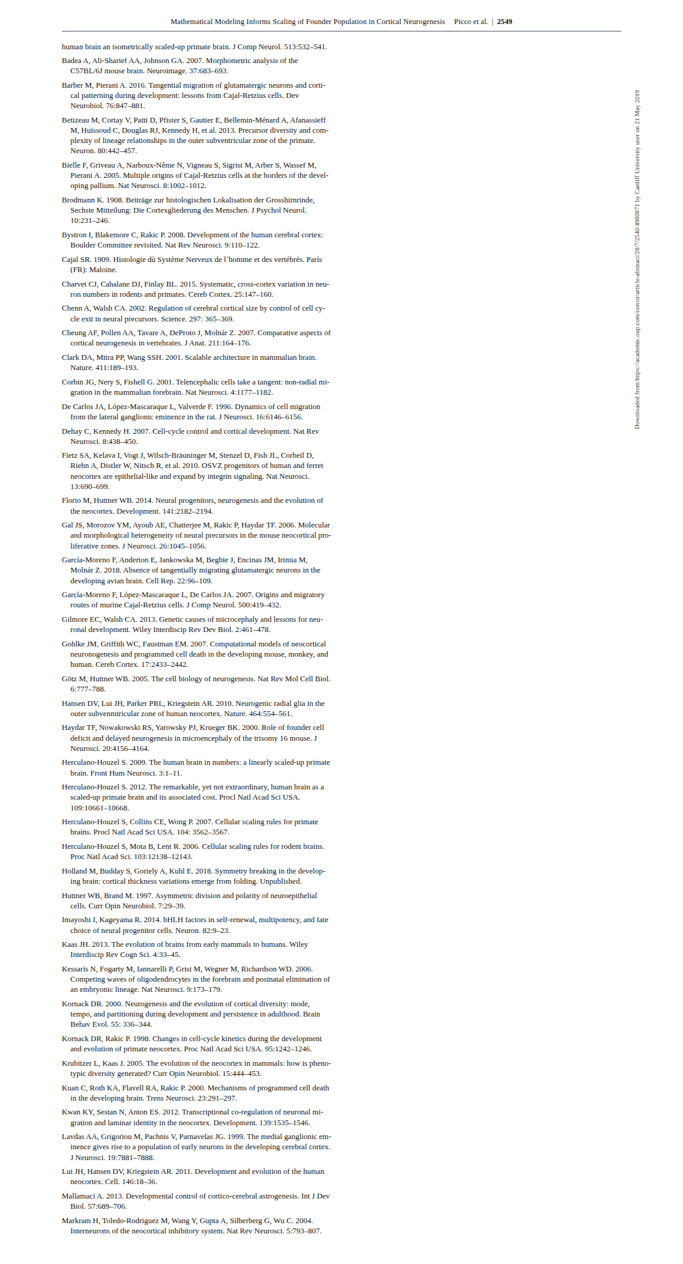Mathematical Modeling Informs Scaling of Founder Population in Cortical Neurogenesis Picco et al.|2549
Downloaded from https://academic.oup.com/cercor/article-abstract/28/7/2540/4980871 by Cardiff University user on 21 May 2019
human brain an isometrically scaled-up primate brain. J Comp Neurol. 513:532–541.
Badea A, Ali-Sharief AA, Johnson GA. 2007. Morphometric analysis of the C57BL/6J mouse brain. Neuroimage. 37:683–693.
Barber M, Pierani A. 2016. Tangential migration of glutamatergic neurons and cortical patterning during development: lessons from Cajal-Retzius cells. Dev Neurobiol. 76:847–881.
Betizeau M, Cortay V, Patti D, Pfister S, Gautier E, Bellemin-Ménard A, Afanassieff M, Huissoud C, Douglas RJ, Kennedy H, et al. 2013. Precursor diversity and complexity of lineage relationships in the outer subventricular zone of the primate. Neuron. 80:442–457.
Bielle F, Griveau A, Narboux-Nême N, Vigneau S, Sigrist M, Arber S, Wassef M, Pierani A. 2005. Multiple origins of Cajal-Retzius cells at the borders of the developing pallium. Nat Neurosci. 8:1002–1012.
Brodmann K. 1908. Beiträge zur histologischen Lokalisation der Grosshirnrinde, Sechste Mitteilung: Die Cortexgliederung des Menschen. J Psychol Neurol. 10:231–246.
Bystron I, Blakemore C, Rakic P. 2008. Development of the human cerebral cortex: Boulder Committee revisited. Nat Rev Neurosci. 9:110–122.
Cajal SR. 1909. Histologie dù Système Nerveux de l´homme et des vertébrés. París (FR): Maloine.
Charvet CJ, Cahalane DJ, Finlay BL. 2015. Systematic, cross-cortex variation in neuron numbers in rodents and primates. Cereb Cortex. 25:147–160.
Chenn A, Walsh CA. 2002. Regulation of cerebral cortical size by control of cell cycle exit in neural precursors. Science. 297: 365–369.
Cheung AF, Pollen AA, Tavare A, DeProto J, Molnár Z. 2007. Comparative aspects of cortical neurogenesis in vertebrates. J Anat. 211:164–176.
Clark DA, Mitra PP, Wang SSH. 2001. Scalable architecture in mammalian brain. Nature. 411:189–193.
Corbin JG, Nery S, Fishell G. 2001. Telencephalic cells take a tangent: non-radial migration in the mammalian forebrain. Nat Neurosci. 4:1177–1182.
De Carlos JA, López-Mascaraque L, Valverde F. 1996. Dynamics of cell migration from the lateral ganglionic eminence in the rat. J Neurosci. 16:6146–6156.
Dehay C, Kennedy H. 2007. Cell-cycle control and cortical development. Nat Rev Neurosci. 8:438–450.
Fietz SA, Kelava I, Vogt J, Wilsch-Bräuninger M, Stenzel D, Fish JL, Corbeil D, Riehn A, Distler W, Nitsch R, et al. 2010. OSVZ progenitors of human and ferret neocortex are epithelial-like and expand by integrin signaling. Nat Neurosci. 13:690–699.
Florio M, Huttner WB. 2014. Neural progenitors, neurogenesis and the evolution of the neocortex. Development. 141:2182–2194.
Gal JS, Morozov YM, Ayoub AE, Chatterjee M, Rakic P, Haydar TF. 2006. Molecular and morphological heterogeneity of neural precursors in the mouse neocortical proliferative zones. J Neurosci. 26:1045–1056.
García-Moreno F, Anderton E, Jankowska M, Begbie J, Encinas JM, Irimia M, Molnár Z. 2018. Absence of tangentially migrating glutamatergic neurons in the developing avian brain. Cell Rep. 22:96–109.
García-Moreno F, López-Mascaraque L, De Carlos JA. 2007. Origins and migratory routes of murine Cajal-Retzius cells. J Comp Neurol. 500:419–432.
Gilmore EC, Walsh CA. 2013. Genetic causes of microcephaly and lessons for neuronal development. Wiley Interdiscip Rev Dev Biol. 2:461–478.
Gohlke JM, Griffith WC, Faustman EM. 2007. Computational models of neocortical neuronogenesis and programmed cell death in the developing mouse, monkey, and human. Cereb Cortex. 17:2433–2442.
Götz M, Huttner WB. 2005. The cell biology of neurogenesis. Nat Rev Mol Cell Biol. 6:777–788.
Hansen DV, Lui JH, Parker PRL, Kriegstein AR. 2010. Neurogenic radial glia in the outer subvenmtricular zone of human neocortex. Nature. 464:554–561.
Haydar TF, Nowakowski RS, Yarowsky PJ, Krueger BK. 2000. Role of founder cell deficit and delayed neurogenesis in microencephaly of the trisomy 16 mouse. J Neurosci. 20:4156–4164.
Herculano-Houzel S. 2009. The human brain in numbers: a linearly scaled-up primate brain. Front Hum Neurosci. 3:1–11.
Herculano-Houzel S. 2012. The remarkable, yet not extraordinary, human brain as a scaled-up primate brain and its associated cost. Procl Natl Acad Sci USA. 109:10661–10668.
Herculano-Houzel S, Collins CE, Wong P. 2007. Cellular scaling rules for primate brains. Procl Natl Acad Sci USA. 104: 3562–3567.
Herculano-Houzel S, Mota B, Lent R. 2006. Cellular scaling rules for rodent brains. Proc Natl Acad Sci. 103:12138–12143.
Holland M, Budday S, Goriely A, Kuhl E. 2018. Symmetry breaking in the developing brain: cortical thickness variations emerge from folding. Unpublished.
Huttner WB, Brand M. 1997. Asymmetric division and polarity of neuroepithelial cells. Curr Opin Neurobiol. 7:29–39.
Imayoshi I, Kageyama R. 2014. bHLH factors in self-renewal, multipotency, and fate choice of neural progenitor cells. Neuron. 82:9–23.
Kaas JH. 2013. The evolution of brains from early mammals to humans. Wiley Interdiscip Rev Cogn Sci. 4:33–45.
Kessaris N, Fogarty M, Iannarelli P, Grist M, Wegner M, Richardson WD. 2006. Competing waves of oligodendrocytes in the forebrain and postnatal elimination of an embryonic lineage. Nat Neurosci. 9:173–179.
Kornack DR. 2000. Neurogenesis and the evolution of cortical diversity: mode, tempo, and partitioning during development and persistence in adulthood. Brain Behav Evol. 55: 336–344.
Kornack DR, Rakic P. 1998. Changes in cell-cycle kinetics during the development and evolution of primate neocortex. Proc Natl Acad Sci USA. 95:1242–1246.
Krubitzer L, Kaas J. 2005. The evolution of the neocortex in mammals: how is phenotypic diversity generated? Curr Opin Neurobiol. 15:444–453.
Kuan C, Roth KA, Flavell RA, Rakic P. 2000. Mechanisms of programmed cell death in the developing brain. Trens Neurosci. 23:291–297.
Kwan KY, Sestan N, Anton ES. 2012. Transcriptional co-regulation of neuronal migration and laminar identity in the neocortex. Development. 139:1535–1546.
Lavdas AA, Grigoriou M, Pachnis V, Parnavelas JG. 1999. The medial ganglionic eminence gives rise to a population of early neurons in the developing cerebral cortex. J Neurosci. 19:7881–7888.
Lui JH, Hansen DV, Kriegstein AR. 2011. Development and evolution of the human neocortex. Cell. 146:18–36.
Mallamaci A. 2013. Developmental control of cortico-cerebral astrogenesis. Int J Dev Biol. 57:689–706.
Markram H, Toledo-Rodriguez M, Wang Y, Gupta A, Silberberg G, Wu C. 2004. Interneurons of the neocortical inhibitory system. Nat Rev Neurosci. 5:793–807.